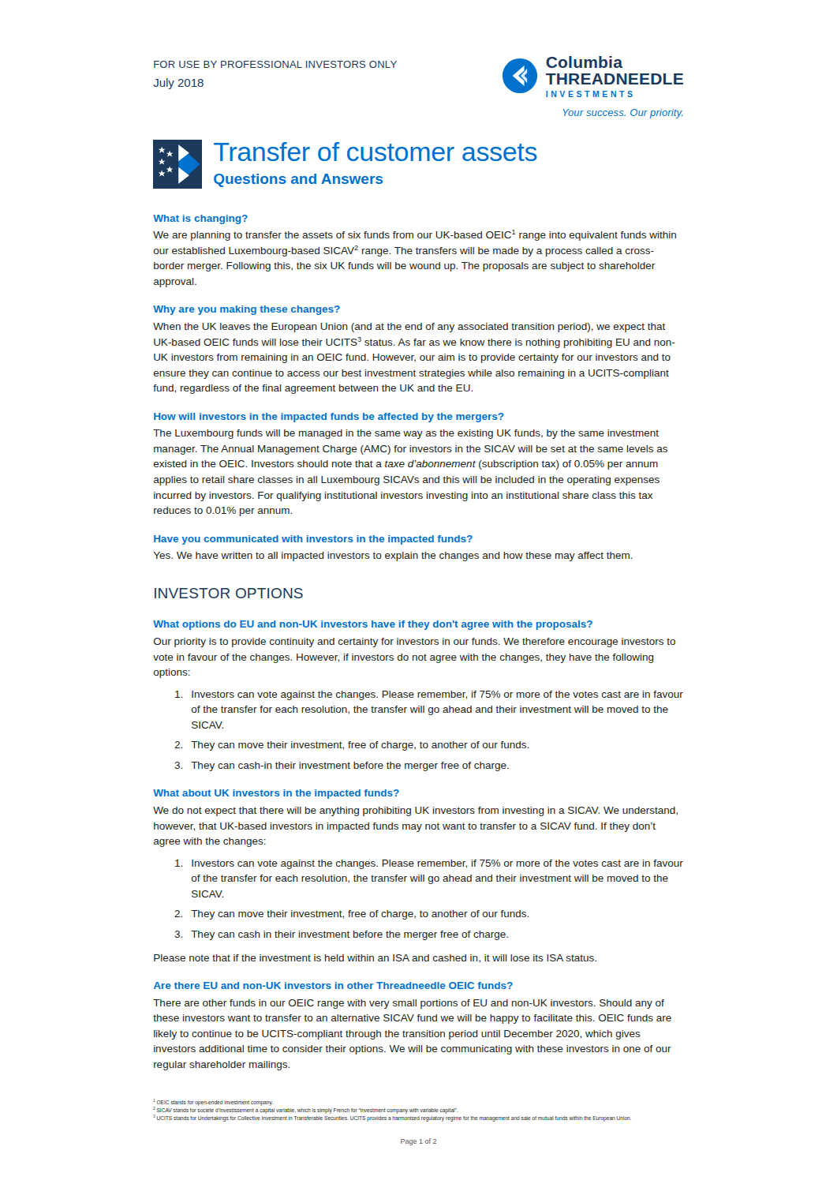FOR USE BY PROFESSIONAL INVESTORS ONLY
July 2018
Columbia
THREADNEEDLE
INVESTMENTS
Your success. Our priority.
Transfer of customer assets
Questions and Answers
What is changing?
We are planning to transfer the assets of six funds from our UK-based OEIC1 range into equivalent funds within our established Luxembourg-based SICAV2 range. The transfers will be made by a process called a cross-border merger. Following this, the six UK funds will be wound up. The proposals are subject to shareholder approval.
Why are you making these changes?
When the UK leaves the European Union (and at the end of any associated transition period), we expect that UK-based OEIC funds will lose their UCITS3 status. As far as we know there is nothing prohibiting EU and non-UK investors from remaining in an OEIC fund. However, our aim is to provide certainty for our investors and to ensure they can continue to access our best investment strategies while also remaining in a UCITS-compliant fund, regardless of the final agreement between the UK and the EU.
How will investors in the impacted funds be affected by the mergers?
The Luxembourg funds will be managed in the same way as the existing UK funds, by the same investment manager. The Annual Management Charge (AMC) for investors in the SICAV will be set at the same levels as existed in the OEIC. Investors should note that a taxe d’abonnement (subscription tax) of 0.05% per annum applies to retail share classes in all Luxembourg SICAVs and this will be included in the operating expenses incurred by investors. For qualifying institutional investors investing into an institutional share class this tax reduces to 0.01% per annum.
Have you communicated with investors in the impacted funds?
Yes. We have written to all impacted investors to explain the changes and how these may affect them.
INVESTOR OPTIONS
What options do EU and non-UK investors have if they don't agree with the proposals?
Our priority is to provide continuity and certainty for investors in our funds. We therefore encourage investors to vote in favour of the changes. However, if investors do not agree with the changes, they have the following options:
Investors can vote against the changes. Please remember, if 75% or more of the votes cast are in favour of the transfer for each resolution, the transfer will go ahead and their investment will be moved to the SICAV.
They can move their investment, free of charge, to another of our funds.
They can cash-in their investment before the merger free of charge.
What about UK investors in the impacted funds?
We do not expect that there will be anything prohibiting UK investors from investing in a SICAV. We understand, however, that UK-based investors in impacted funds may not want to transfer to a SICAV fund. If they don’t agree with the changes:
Investors can vote against the changes. Please remember, if 75% or more of the votes cast are in favour of the transfer for each resolution, the transfer will go ahead and their investment will be moved to the SICAV.
They can move their investment, free of charge, to another of our funds.
They can cash in their investment before the merger free of charge.
Please note that if the investment is held within an ISA and cashed in, it will lose its ISA status.
Are there EU and non-UK investors in other Threadneedle OEIC funds?
There are other funds in our OEIC range with very small portions of EU and non-UK investors. Should any of these investors want to transfer to an alternative SICAV fund we will be happy to facilitate this. OEIC funds are likely to continue to be UCITS-compliant through the transition period until December 2020, which gives investors additional time to consider their options. We will be communicating with these investors in one of our regular shareholder mailings.
1 OEIC stands for open-ended investment company.
2 SICAV stands for société d’investissement à capital variable, which is simply French for “investment company with variable capital”.
3 UCITS stands for Undertakings for Collective Investment in Transferable Securities. UCITS provides a harmonised regulatory regime for the management and sale of mutual funds within the European Union.
Page 1 of 2